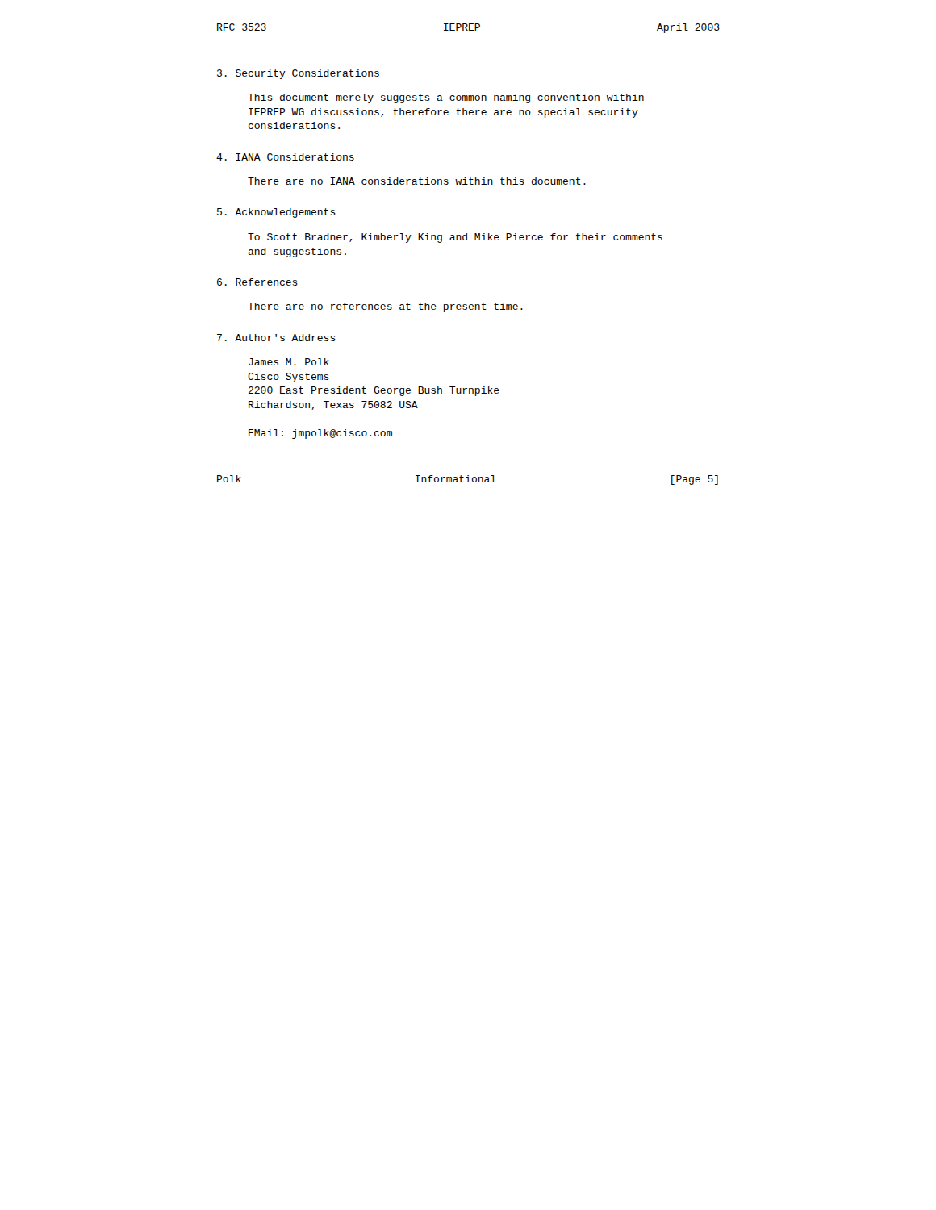RFC 3523 IEPREP April 2003
3. Security Considerations
This document merely suggests a common naming convention within
IEPREP WG discussions, therefore there are no special security
considerations.
4. IANA Considerations
There are no IANA considerations within this document.
5. Acknowledgements
To Scott Bradner, Kimberly King and Mike Pierce for their comments
and suggestions.
6. References
There are no references at the present time.
7. Author's Address
James M. Polk
Cisco Systems
2200 East President George Bush Turnpike
Richardson, Texas 75082 USA

EMail: jmpolk@cisco.com
Polk Informational [Page 5]